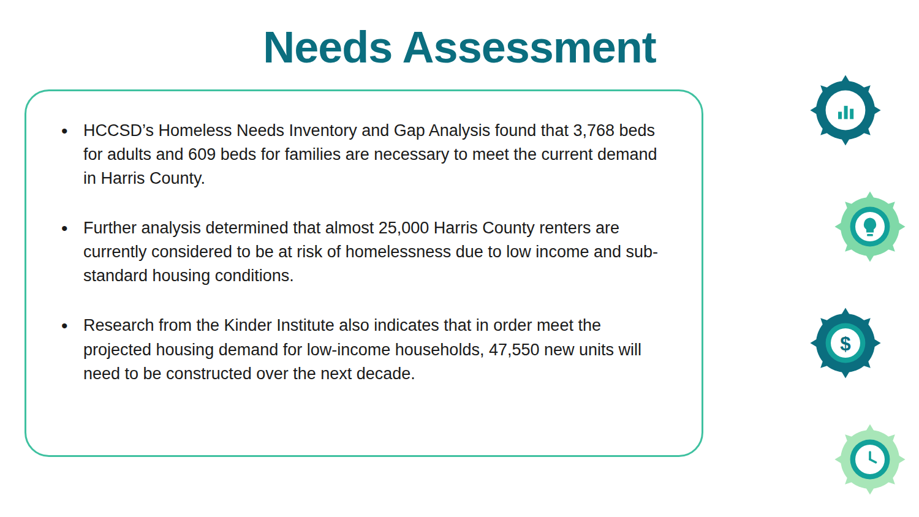Needs Assessment
HCCSD’s Homeless Needs Inventory and Gap Analysis found that 3,768 beds for adults and 609 beds for families are necessary to meet the current demand in Harris County.
Further analysis determined that almost 25,000 Harris County renters are currently considered to be at risk of homelessness due to low income and sub-standard housing conditions.
Research from the Kinder Institute also indicates that in order meet the projected housing demand for low-income households, 47,550 new units will need to be constructed over the next decade.
$